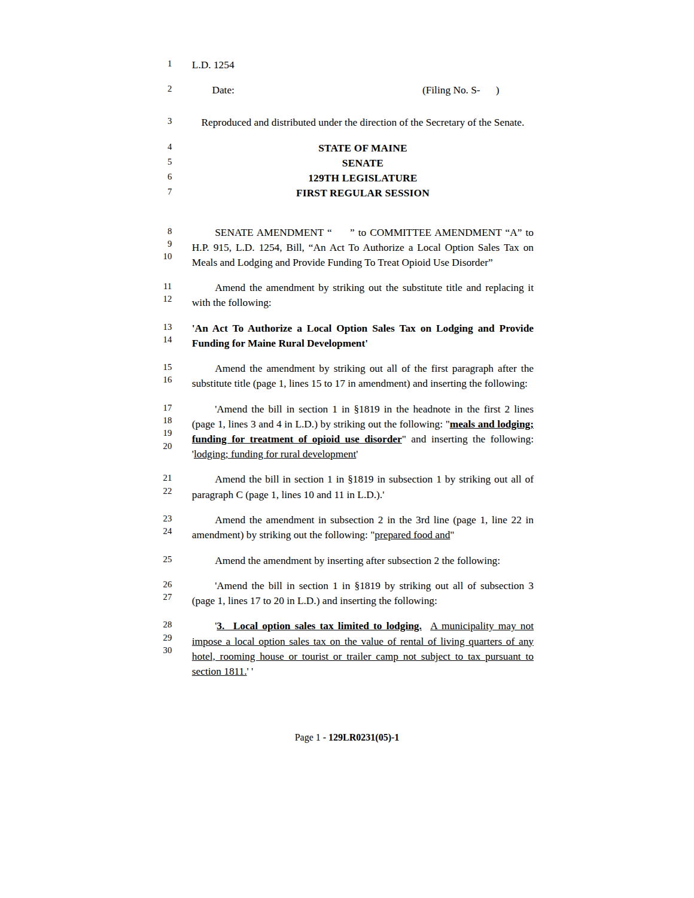1
L.D. 1254
2
Date:(Filing No. S- )
3
Reproduced and distributed under the direction of the Secretary of the Senate.
4
STATE OF MAINE
5
SENATE
6
129TH LEGISLATURE
7
FIRST REGULAR SESSION
8910
SENATE AMENDMENT “ ” to COMMITTEE AMENDMENT “A” to H.P. 915, L.D. 1254, Bill, “An Act To Authorize a Local Option Sales Tax on Meals and Lodging and Provide Funding To Treat Opioid Use Disorder”
1112
Amend the amendment by striking out the substitute title and replacing it with the following:
1314
'An Act To Authorize a Local Option Sales Tax on Lodging and Provide Funding for Maine Rural Development'
1516
Amend the amendment by striking out all of the first paragraph after the substitute title (page 1, lines 15 to 17 in amendment) and inserting the following:
17181920
'Amend the bill in section 1 in §1819 in the headnote in the first 2 lines (page 1, lines 3 and 4 in L.D.) by striking out the following: "meals and lodging; funding for treatment of opioid use disorder" and inserting the following: 'lodging; funding for rural development'
2122
Amend the bill in section 1 in §1819 in subsection 1 by striking out all of paragraph C (page 1, lines 10 and 11 in L.D.).'
2324
Amend the amendment in subsection 2 in the 3rd line (page 1, line 22 in amendment) by striking out the following: "prepared food and"
25
Amend the amendment by inserting after subsection 2 the following:
2627
'Amend the bill in section 1 in §1819 by striking out all of subsection 3 (page 1, lines 17 to 20 in L.D.) and inserting the following:
282930
'3. Local option sales tax limited to lodging. A municipality may not impose a local option sales tax on the value of rental of living quarters of any hotel, rooming house or tourist or trailer camp not subject to tax pursuant to section 1811.' '
Page 1 - 129LR0231(05)-1